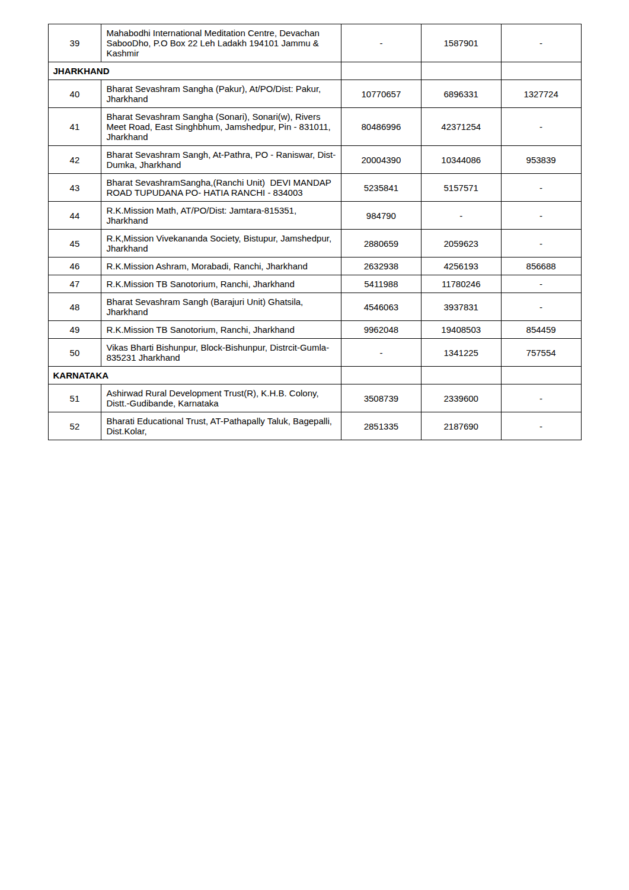| 39 | Mahabodhi International Meditation Centre, Devachan SabooDho, P.O Box 22 Leh Ladakh 194101 Jammu & Kashmir | - | 1587901 | - |
| JHARKHAND | | | |
| 40 | Bharat Sevashram Sangha (Pakur), At/PO/Dist: Pakur, Jharkhand | 10770657 | 6896331 | 1327724 |
| 41 | Bharat Sevashram Sangha (Sonari), Sonari(w), Rivers Meet Road, East Singhbhum, Jamshedpur, Pin - 831011, Jharkhand | 80486996 | 42371254 | - |
| 42 | Bharat Sevashram Sangh, At-Pathra, PO - Raniswar, Dist-Dumka, Jharkhand | 20004390 | 10344086 | 953839 |
| 43 | Bharat SevashramSangha,(Ranchi Unit) DEVI MANDAP ROAD TUPUDANA PO- HATIA RANCHI - 834003 | 5235841 | 5157571 | - |
| 44 | R.K.Mission Math, AT/PO/Dist: Jamtara-815351, Jharkhand | 984790 | - | - |
| 45 | R.K,Mission Vivekananda Society, Bistupur, Jamshedpur, Jharkhand | 2880659 | 2059623 | - |
| 46 | R.K.Mission Ashram, Morabadi, Ranchi, Jharkhand | 2632938 | 4256193 | 856688 |
| 47 | R.K.Mission TB Sanotorium, Ranchi, Jharkhand | 5411988 | 11780246 | - |
| 48 | Bharat Sevashram Sangh (Barajuri Unit) Ghatsila, Jharkhand | 4546063 | 3937831 | - |
| 49 | R.K.Mission TB Sanotorium, Ranchi, Jharkhand | 9962048 | 19408503 | 854459 |
| 50 | Vikas Bharti Bishunpur, Block-Bishunpur, Distrcit-Gumla-835231 Jharkhand | - | 1341225 | 757554 |
| KARNATAKA | | | |
| 51 | Ashirwad Rural Development Trust(R), K.H.B. Colony, Distt.-Gudibande, Karnataka | 3508739 | 2339600 | - |
| 52 | Bharati Educational Trust, AT-Pathapally Taluk, Bagepalli, Dist.Kolar, | 2851335 | 2187690 | - |